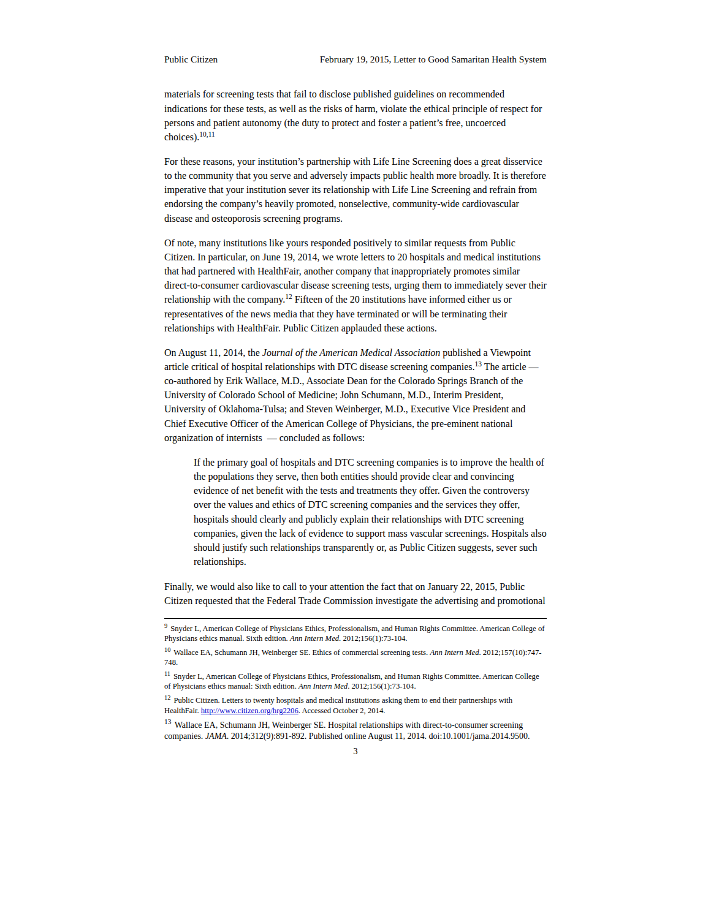Public Citizen February 19, 2015, Letter to Good Samaritan Health System
materials for screening tests that fail to disclose published guidelines on recommended indications for these tests, as well as the risks of harm, violate the ethical principle of respect for persons and patient autonomy (the duty to protect and foster a patient’s free, uncoerced choices).10,11
For these reasons, your institution’s partnership with Life Line Screening does a great disservice to the community that you serve and adversely impacts public health more broadly. It is therefore imperative that your institution sever its relationship with Life Line Screening and refrain from endorsing the company’s heavily promoted, nonselective, community-wide cardiovascular disease and osteoporosis screening programs.
Of note, many institutions like yours responded positively to similar requests from Public Citizen. In particular, on June 19, 2014, we wrote letters to 20 hospitals and medical institutions that had partnered with HealthFair, another company that inappropriately promotes similar direct-to-consumer cardiovascular disease screening tests, urging them to immediately sever their relationship with the company.12 Fifteen of the 20 institutions have informed either us or representatives of the news media that they have terminated or will be terminating their relationships with HealthFair. Public Citizen applauded these actions.
On August 11, 2014, the Journal of the American Medical Association published a Viewpoint article critical of hospital relationships with DTC disease screening companies.13 The article — co-authored by Erik Wallace, M.D., Associate Dean for the Colorado Springs Branch of the University of Colorado School of Medicine; John Schumann, M.D., Interim President, University of Oklahoma-Tulsa; and Steven Weinberger, M.D., Executive Vice President and Chief Executive Officer of the American College of Physicians, the pre-eminent national organization of internists — concluded as follows:
If the primary goal of hospitals and DTC screening companies is to improve the health of the populations they serve, then both entities should provide clear and convincing evidence of net benefit with the tests and treatments they offer. Given the controversy over the values and ethics of DTC screening companies and the services they offer, hospitals should clearly and publicly explain their relationships with DTC screening companies, given the lack of evidence to support mass vascular screenings. Hospitals also should justify such relationships transparently or, as Public Citizen suggests, sever such relationships.
Finally, we would also like to call to your attention the fact that on January 22, 2015, Public Citizen requested that the Federal Trade Commission investigate the advertising and promotional
9 Snyder L, American College of Physicians Ethics, Professionalism, and Human Rights Committee. American College of Physicians ethics manual. Sixth edition. Ann Intern Med. 2012;156(1):73-104.
10 Wallace EA, Schumann JH, Weinberger SE. Ethics of commercial screening tests. Ann Intern Med. 2012;157(10):747-748.
11 Snyder L, American College of Physicians Ethics, Professionalism, and Human Rights Committee. American College of Physicians ethics manual: Sixth edition. Ann Intern Med. 2012;156(1):73-104.
12 Public Citizen. Letters to twenty hospitals and medical institutions asking them to end their partnerships with HealthFair. http://www.citizen.org/hrg2206. Accessed October 2, 2014.
13 Wallace EA, Schumann JH, Weinberger SE. Hospital relationships with direct-to-consumer screening companies. JAMA. 2014;312(9):891-892. Published online August 11, 2014. doi:10.1001/jama.2014.9500.
3